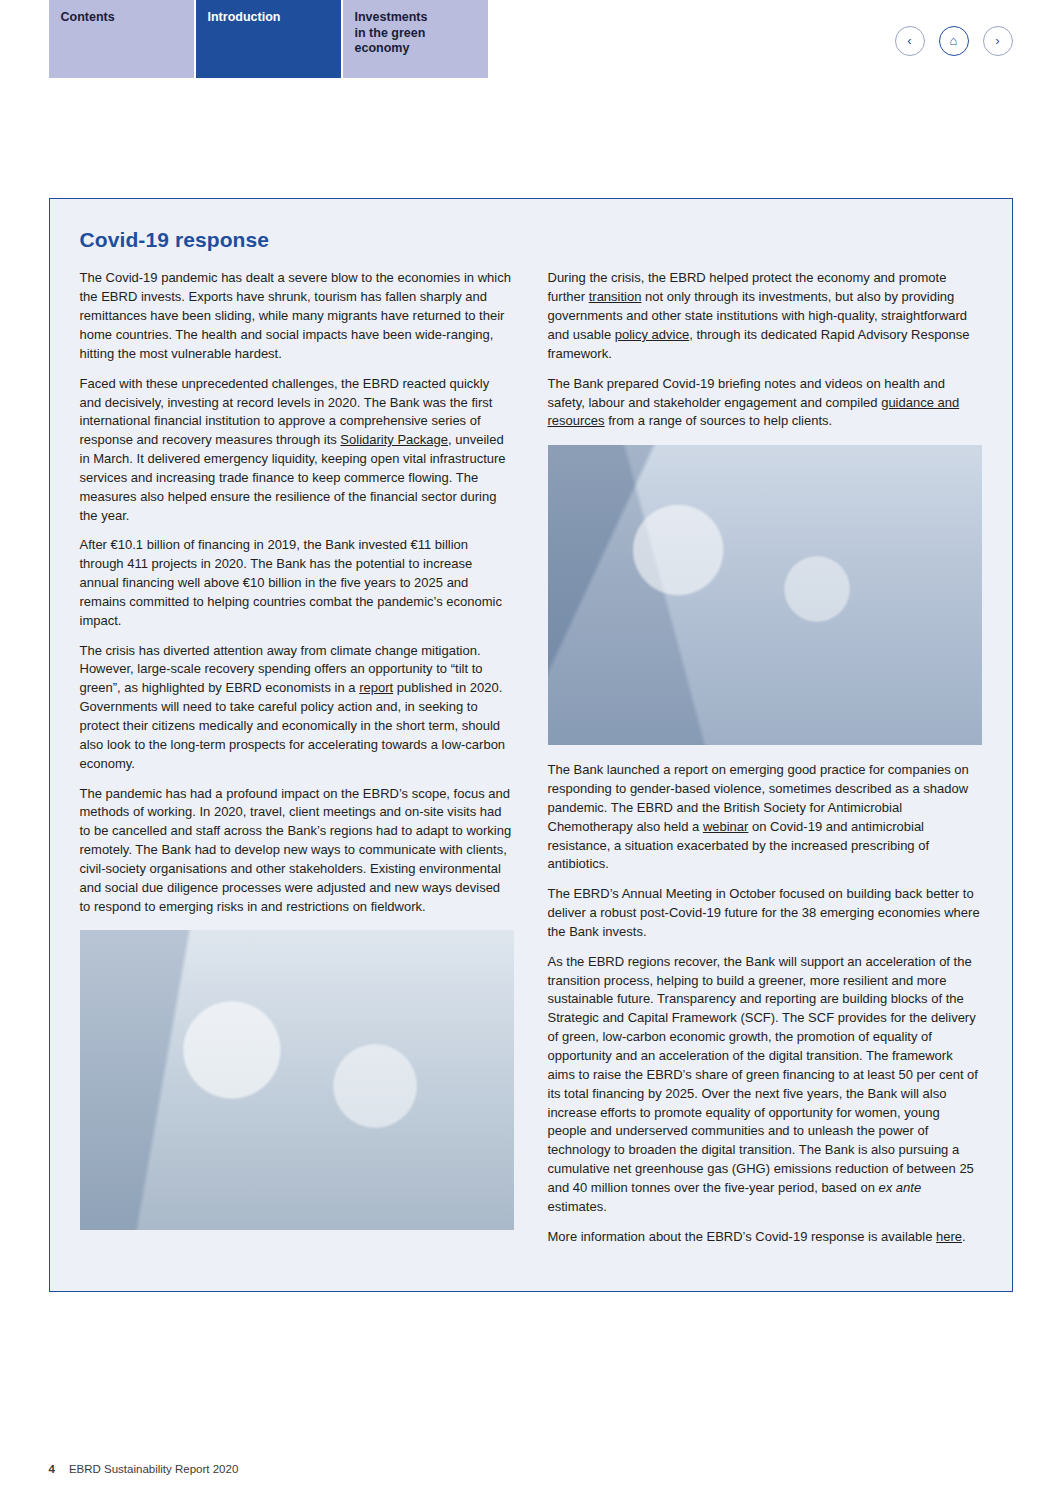Contents Introduction Investments
in the green
economy
‹ ⌂ ›
Covid-19 response
The Covid-19 pandemic has dealt a severe blow to the economies in which the EBRD invests. Exports have shrunk, tourism has fallen sharply and remittances have been sliding, while many migrants have returned to their home countries. The health and social impacts have been wide-ranging, hitting the most vulnerable hardest.
Faced with these unprecedented challenges, the EBRD reacted quickly and decisively, investing at record levels in 2020. The Bank was the first international financial institution to approve a comprehensive series of response and recovery measures through its Solidarity Package, unveiled in March. It delivered emergency liquidity, keeping open vital infrastructure services and increasing trade finance to keep commerce flowing. The measures also helped ensure the resilience of the financial sector during the year.
After €10.1 billion of financing in 2019, the Bank invested €11 billion through 411 projects in 2020. The Bank has the potential to increase annual financing well above €10 billion in the five years to 2025 and remains committed to helping countries combat the pandemic’s economic impact.
The crisis has diverted attention away from climate change mitigation. However, large-scale recovery spending offers an opportunity to “tilt to green”, as highlighted by EBRD economists in a report published in 2020. Governments will need to take careful policy action and, in seeking to protect their citizens medically and economically in the short term, should also look to the long-term prospects for accelerating towards a low-carbon economy.
The pandemic has had a profound impact on the EBRD’s scope, focus and methods of working. In 2020, travel, client meetings and on-site visits had to be cancelled and staff across the Bank’s regions had to adapt to working remotely. The Bank had to develop new ways to communicate with clients, civil-society organisations and other stakeholders. Existing environmental and social due diligence processes were adjusted and new ways devised to respond to emerging risks in and restrictions on fieldwork.
During the crisis, the EBRD helped protect the economy and promote further transition not only through its investments, but also by providing governments and other state institutions with high-quality, straightforward and usable policy advice, through its dedicated Rapid Advisory Response framework.
The Bank prepared Covid-19 briefing notes and videos on health and safety, labour and stakeholder engagement and compiled guidance and resources from a range of sources to help clients.
The Bank launched a report on emerging good practice for companies on responding to gender-based violence, sometimes described as a shadow pandemic. The EBRD and the British Society for Antimicrobial Chemotherapy also held a webinar on Covid-19 and antimicrobial resistance, a situation exacerbated by the increased prescribing of antibiotics.
The EBRD’s Annual Meeting in October focused on building back better to deliver a robust post-Covid-19 future for the 38 emerging economies where the Bank invests.
As the EBRD regions recover, the Bank will support an acceleration of the transition process, helping to build a greener, more resilient and more sustainable future. Transparency and reporting are building blocks of the Strategic and Capital Framework (SCF). The SCF provides for the delivery of green, low-carbon economic growth, the promotion of equality of opportunity and an acceleration of the digital transition. The framework aims to raise the EBRD’s share of green financing to at least 50 per cent of its total financing by 2025. Over the next five years, the Bank will also increase efforts to promote equality of opportunity for women, young people and underserved communities and to unleash the power of technology to broaden the digital transition. The Bank is also pursuing a cumulative net greenhouse gas (GHG) emissions reduction of between 25 and 40 million tonnes over the five-year period, based on ex ante estimates.
More information about the EBRD’s Covid-19 response is available here.
4 EBRD Sustainability Report 2020